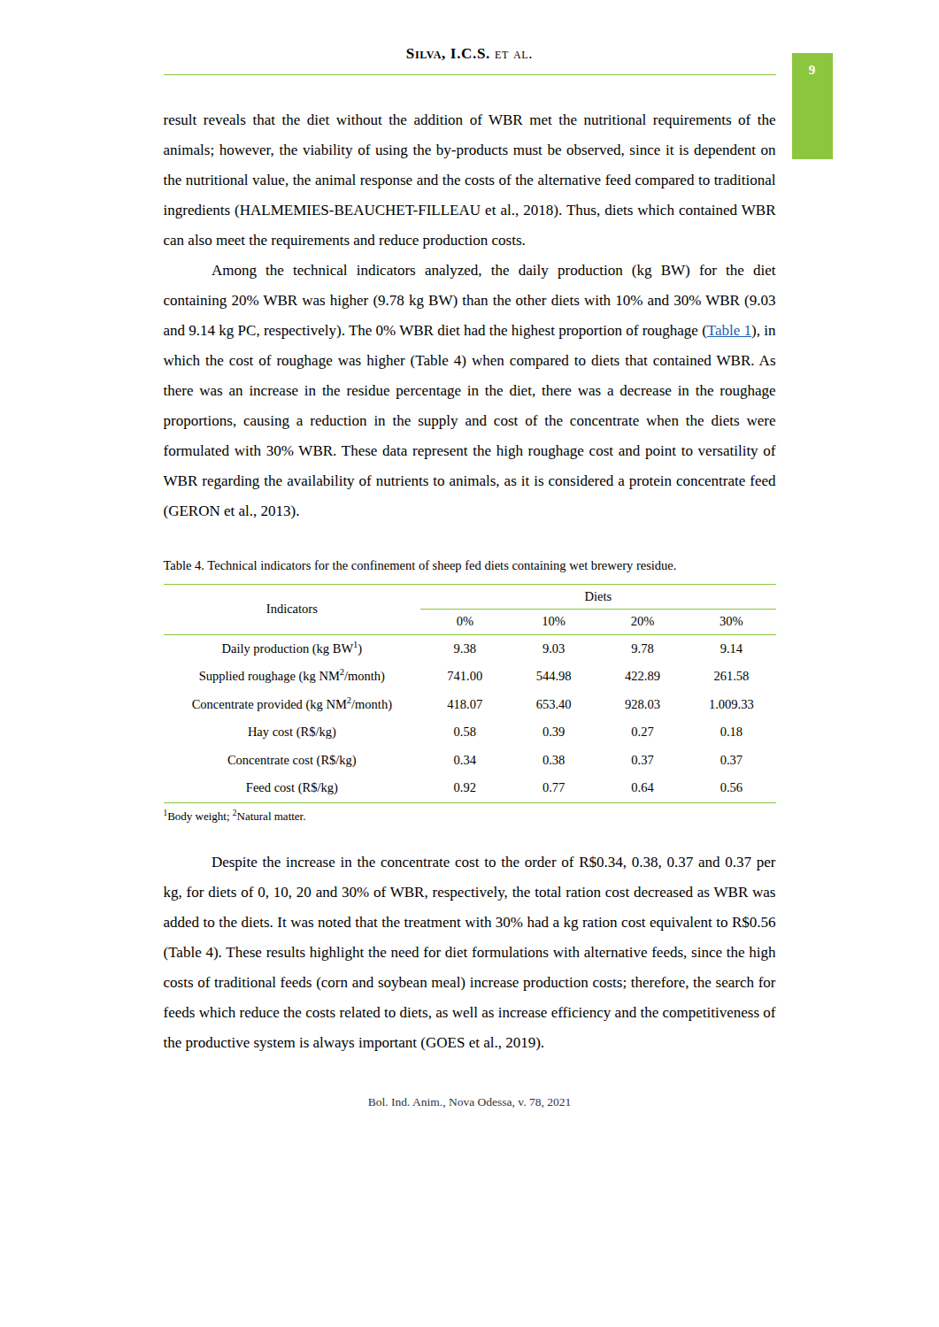9
Silva, I.C.S. et al.
result reveals that the diet without the addition of WBR met the nutritional requirements of the animals; however, the viability of using the by-products must be observed, since it is dependent on the nutritional value, the animal response and the costs of the alternative feed compared to traditional ingredients (HALMEMIES-BEAUCHET-FILLEAU et al., 2018). Thus, diets which contained WBR can also meet the requirements and reduce production costs.
Among the technical indicators analyzed, the daily production (kg BW) for the diet containing 20% WBR was higher (9.78 kg BW) than the other diets with 10% and 30% WBR (9.03 and 9.14 kg PC, respectively). The 0% WBR diet had the highest proportion of roughage (Table 1), in which the cost of roughage was higher (Table 4) when compared to diets that contained WBR. As there was an increase in the residue percentage in the diet, there was a decrease in the roughage proportions, causing a reduction in the supply and cost of the concentrate when the diets were formulated with 30% WBR. These data represent the high roughage cost and point to versatility of WBR regarding the availability of nutrients to animals, as it is considered a protein concentrate feed (GERON et al., 2013).
Table 4. Technical indicators for the confinement of sheep fed diets containing wet brewery residue.
| Indicators | Diets |
| --- | --- |
| 0% | 10% | 20% | 30% |
| Daily production (kg BW 1 ) | 9.38 | 9.03 | 9.78 | 9.14 |
| Supplied roughage (kg NM 2 /month) | 741.00 | 544.98 | 422.89 | 261.58 |
| Concentrate provided (kg NM 2 /month) | 418.07 | 653.40 | 928.03 | 1.009.33 |
| Hay cost (R$/kg) | 0.58 | 0.39 | 0.27 | 0.18 |
| Concentrate cost (R$/kg) | 0.34 | 0.38 | 0.37 | 0.37 |
| Feed cost (R$/kg) | 0.92 | 0.77 | 0.64 | 0.56 |
1Body weight; 2Natural matter.
Despite the increase in the concentrate cost to the order of R$0.34, 0.38, 0.37 and 0.37 per kg, for diets of 0, 10, 20 and 30% of WBR, respectively, the total ration cost decreased as WBR was added to the diets. It was noted that the treatment with 30% had a kg ration cost equivalent to R$0.56 (Table 4). These results highlight the need for diet formulations with alternative feeds, since the high costs of traditional feeds (corn and soybean meal) increase production costs; therefore, the search for feeds which reduce the costs related to diets, as well as increase efficiency and the competitiveness of the productive system is always important (GOES et al., 2019).
Bol. Ind. Anim., Nova Odessa, v. 78, 2021